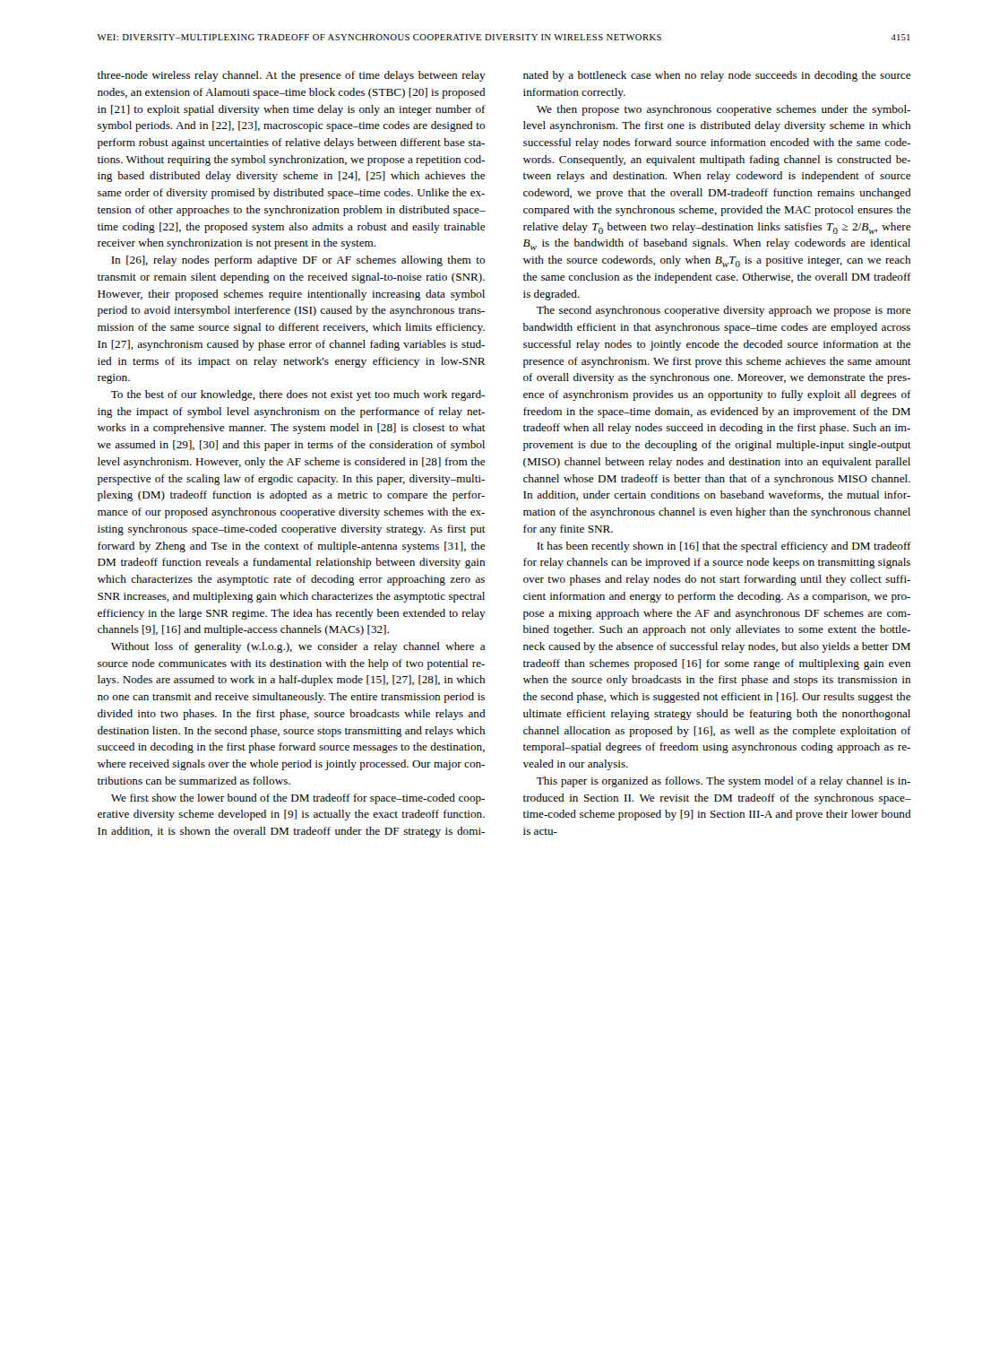Wei: Diversity–Multiplexing Tradeoff of Asynchronous Cooperative Diversity in Wireless Networks 4151
three-node wireless relay channel. At the presence of time delays between relay nodes, an extension of Alamouti space–time block codes (STBC) [20] is proposed in [21] to exploit spatial diversity when time delay is only an integer number of symbol periods. And in [22], [23], macroscopic space–time codes are designed to perform robust against uncertainties of relative delays between different base stations. Without requiring the symbol synchronization, we propose a repetition coding based distributed delay diversity scheme in [24], [25] which achieves the same order of diversity promised by distributed space–time codes. Unlike the extension of other approaches to the synchronization problem in distributed space–time coding [22], the proposed system also admits a robust and easily trainable receiver when synchronization is not present in the system.
In [26], relay nodes perform adaptive DF or AF schemes allowing them to transmit or remain silent depending on the received signal-to-noise ratio (SNR). However, their proposed schemes require intentionally increasing data symbol period to avoid intersymbol interference (ISI) caused by the asynchronous transmission of the same source signal to different receivers, which limits efficiency. In [27], asynchronism caused by phase error of channel fading variables is studied in terms of its impact on relay network's energy efficiency in low-SNR region.
To the best of our knowledge, there does not exist yet too much work regarding the impact of symbol level asynchronism on the performance of relay networks in a comprehensive manner. The system model in [28] is closest to what we assumed in [29], [30] and this paper in terms of the consideration of symbol level asynchronism. However, only the AF scheme is considered in [28] from the perspective of the scaling law of ergodic capacity. In this paper, diversity–multiplexing (DM) tradeoff function is adopted as a metric to compare the performance of our proposed asynchronous cooperative diversity schemes with the existing synchronous space–time-coded cooperative diversity strategy. As first put forward by Zheng and Tse in the context of multiple-antenna systems [31], the DM tradeoff function reveals a fundamental relationship between diversity gain which characterizes the asymptotic rate of decoding error approaching zero as SNR increases, and multiplexing gain which characterizes the asymptotic spectral efficiency in the large SNR regime. The idea has recently been extended to relay channels [9], [16] and multiple-access channels (MACs) [32].
Without loss of generality (w.l.o.g.), we consider a relay channel where a source node communicates with its destination with the help of two potential relays. Nodes are assumed to work in a half-duplex mode [15], [27], [28], in which no one can transmit and receive simultaneously. The entire transmission period is divided into two phases. In the first phase, source broadcasts while relays and destination listen. In the second phase, source stops transmitting and relays which succeed in decoding in the first phase forward source messages to the destination, where received signals over the whole period is jointly processed. Our major contributions can be summarized as follows.
We first show the lower bound of the DM tradeoff for space–time-coded cooperative diversity scheme developed in [9] is actually the exact tradeoff function. In addition, it is shown the overall DM tradeoff under the DF strategy is dominated by a bottleneck case when no relay node succeeds in decoding the source information correctly.
We then propose two asynchronous cooperative schemes under the symbol-level asynchronism. The first one is distributed delay diversity scheme in which successful relay nodes forward source information encoded with the same codewords. Consequently, an equivalent multipath fading channel is constructed between relays and destination. When relay codeword is independent of source codeword, we prove that the overall DM-tradeoff function remains unchanged compared with the synchronous scheme, provided the MAC protocol ensures the relative delay T0 between two relay–destination links satisfies T0 ≥ 2/Bw, where Bw is the bandwidth of baseband signals. When relay codewords are identical with the source codewords, only when BwT0 is a positive integer, can we reach the same conclusion as the independent case. Otherwise, the overall DM tradeoff is degraded.
The second asynchronous cooperative diversity approach we propose is more bandwidth efficient in that asynchronous space–time codes are employed across successful relay nodes to jointly encode the decoded source information at the presence of asynchronism. We first prove this scheme achieves the same amount of overall diversity as the synchronous one. Moreover, we demonstrate the presence of asynchronism provides us an opportunity to fully exploit all degrees of freedom in the space–time domain, as evidenced by an improvement of the DM tradeoff when all relay nodes succeed in decoding in the first phase. Such an improvement is due to the decoupling of the original multiple-input single-output (MISO) channel between relay nodes and destination into an equivalent parallel channel whose DM tradeoff is better than that of a synchronous MISO channel. In addition, under certain conditions on baseband waveforms, the mutual information of the asynchronous channel is even higher than the synchronous channel for any finite SNR.
It has been recently shown in [16] that the spectral efficiency and DM tradeoff for relay channels can be improved if a source node keeps on transmitting signals over two phases and relay nodes do not start forwarding until they collect sufficient information and energy to perform the decoding. As a comparison, we propose a mixing approach where the AF and asynchronous DF schemes are combined together. Such an approach not only alleviates to some extent the bottleneck caused by the absence of successful relay nodes, but also yields a better DM tradeoff than schemes proposed [16] for some range of multiplexing gain even when the source only broadcasts in the first phase and stops its transmission in the second phase, which is suggested not efficient in [16]. Our results suggest the ultimate efficient relaying strategy should be featuring both the nonorthogonal channel allocation as proposed by [16], as well as the complete exploitation of temporal–spatial degrees of freedom using asynchronous coding approach as revealed in our analysis.
This paper is organized as follows. The system model of a relay channel is introduced in Section II. We revisit the DM tradeoff of the synchronous space–time-coded scheme proposed by [9] in Section III-A and prove their lower bound is actu-